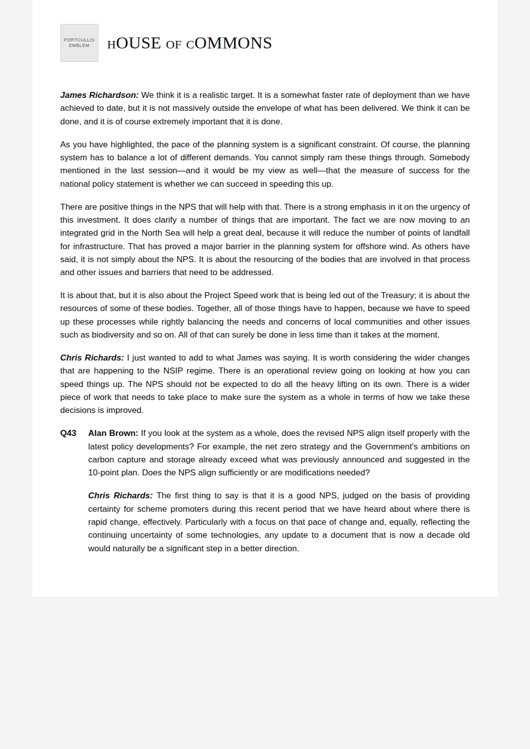PORTCULLIS
EMBLEM
HOUSE OF COMMONS
James Richardson: We think it is a realistic target. It is a somewhat faster rate of deployment than we have achieved to date, but it is not massively outside the envelope of what has been delivered. We think it can be done, and it is of course extremely important that it is done.
As you have highlighted, the pace of the planning system is a significant constraint. Of course, the planning system has to balance a lot of different demands. You cannot simply ram these things through. Somebody mentioned in the last session—and it would be my view as well—that the measure of success for the national policy statement is whether we can succeed in speeding this up.
There are positive things in the NPS that will help with that. There is a strong emphasis in it on the urgency of this investment. It does clarify a number of things that are important. The fact we are now moving to an integrated grid in the North Sea will help a great deal, because it will reduce the number of points of landfall for infrastructure. That has proved a major barrier in the planning system for offshore wind. As others have said, it is not simply about the NPS. It is about the resourcing of the bodies that are involved in that process and other issues and barriers that need to be addressed.
It is about that, but it is also about the Project Speed work that is being led out of the Treasury; it is about the resources of some of these bodies. Together, all of those things have to happen, because we have to speed up these processes while rightly balancing the needs and concerns of local communities and other issues such as biodiversity and so on. All of that can surely be done in less time than it takes at the moment.
Chris Richards: I just wanted to add to what James was saying. It is worth considering the wider changes that are happening to the NSIP regime. There is an operational review going on looking at how you can speed things up. The NPS should not be expected to do all the heavy lifting on its own. There is a wider piece of work that needs to take place to make sure the system as a whole in terms of how we take these decisions is improved.
Q43
Alan Brown: If you look at the system as a whole, does the revised NPS align itself properly with the latest policy developments? For example, the net zero strategy and the Government's ambitions on carbon capture and storage already exceed what was previously announced and suggested in the 10-point plan. Does the NPS align sufficiently or are modifications needed?
Chris Richards: The first thing to say is that it is a good NPS, judged on the basis of providing certainty for scheme promoters during this recent period that we have heard about where there is rapid change, effectively. Particularly with a focus on that pace of change and, equally, reflecting the continuing uncertainty of some technologies, any update to a document that is now a decade old would naturally be a significant step in a better direction.